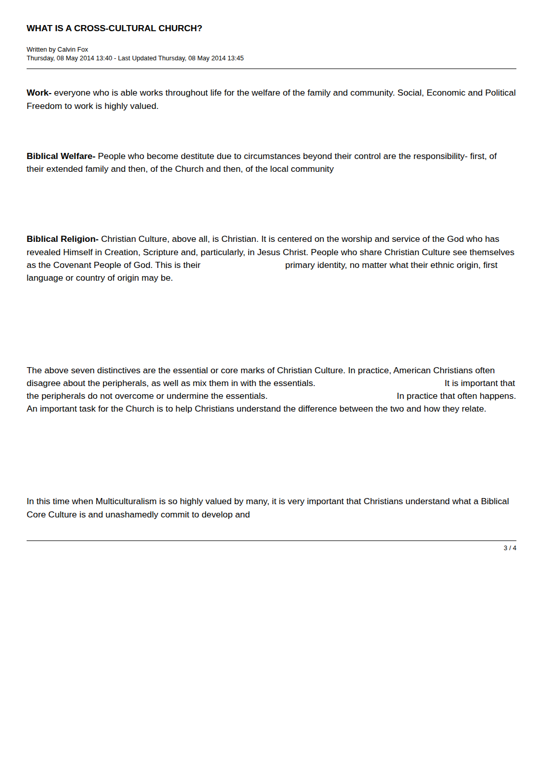What is a Cross-Cultural Church?
Written by Calvin Fox
Thursday, 08 May 2014 13:40 - Last Updated Thursday, 08 May 2014 13:45
Work- everyone who is able works throughout life for the welfare of the family and community. Social, Economic and Political Freedom to work is highly valued.
Biblical Welfare- People who become destitute due to circumstances beyond their control are the responsibility- first, of their extended family and then, of the Church and then, of the local community
Biblical Religion- Christian Culture, above all, is Christian. It is centered on the worship and service of the God who has revealed Himself in Creation, Scripture and, particularly, in Jesus Christ. People who share Christian Culture see themselves as the Covenant People of God. This is their primary identity, no matter what their ethnic origin, first language or country of origin may be.
The above seven distinctives are the essential or core marks of Christian Culture. In practice, American Christians often disagree about the peripherals, as well as mix them in with the essentials. It is important that the peripherals do not overcome or undermine the essentials. In practice that often happens.
An important task for the Church is to help Christians understand the difference between the two and how they relate.
In this time when Multiculturalism is so highly valued by many, it is very important that Christians understand what a Biblical Core Culture is and unashamedly commit to develop and
3 / 4